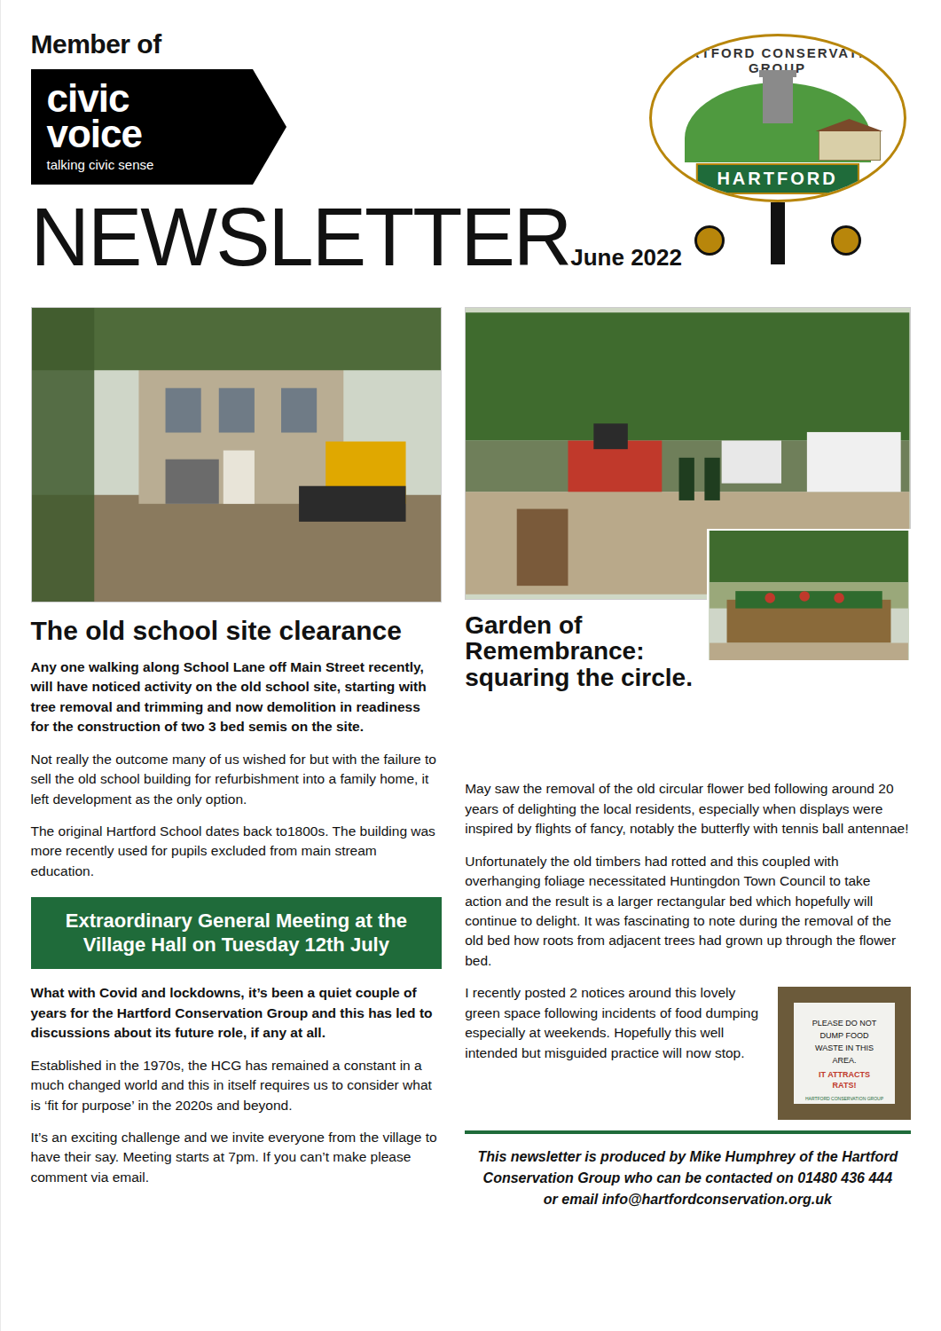Member of
civic
voice
talking civic sense
NEWSLETTERJune 2022
HARTFORD CONSERVATION GROUP
HARTFORD
The old school site clearance
Any one walking along School Lane off Main Street recently, will have noticed activity on the old school site, starting with tree removal and trimming and now demolition in readiness for the construction of two 3 bed semis on the site.
Not really the outcome many of us wished for but with the failure to sell the old school building for refurbishment into a family home, it left development as the only option.
The original Hartford School dates back to1800s. The building was more recently used for pupils excluded from main stream education.
Extraordinary General Meeting at the Village Hall on Tuesday 12th July
What with Covid and lockdowns, it’s been a quiet couple of years for the Hartford Conservation Group and this has led to discussions about its future role, if any at all.
Established in the 1970s, the HCG has remained a constant in a much changed world and this in itself requires us to consider what is ‘fit for purpose’ in the 2020s and beyond.
It’s an exciting challenge and we invite everyone from the village to have their say. Meeting starts at 7pm. If you can’t make please comment via email.
Garden of Remembrance: squaring the circle.
May saw the removal of the old circular flower bed following around 20 years of delighting the local residents, especially when displays were inspired by flights of fancy, notably the butterfly with tennis ball antennae!
Unfortunately the old timbers had rotted and this coupled with overhanging foliage necessitated Huntingdon Town Council to take action and the result is a larger rectangular bed which hopefully will continue to delight. It was fascinating to note during the removal of the old bed how roots from adjacent trees had grown up through the flower bed.
PLEASE DO NOT DUMP FOOD WASTE IN THIS AREA. IT ATTRACTS RATS! HARTFORD CONSERVATION GROUP
I recently posted 2 notices around this lovely green space following incidents of food dumping especially at weekends. Hopefully this well intended but misguided practice will now stop.
This newsletter is produced by Mike Humphrey of the Hartford Conservation Group who can be contacted on 01480 436 444
or email info@hartfordconservation.org.uk